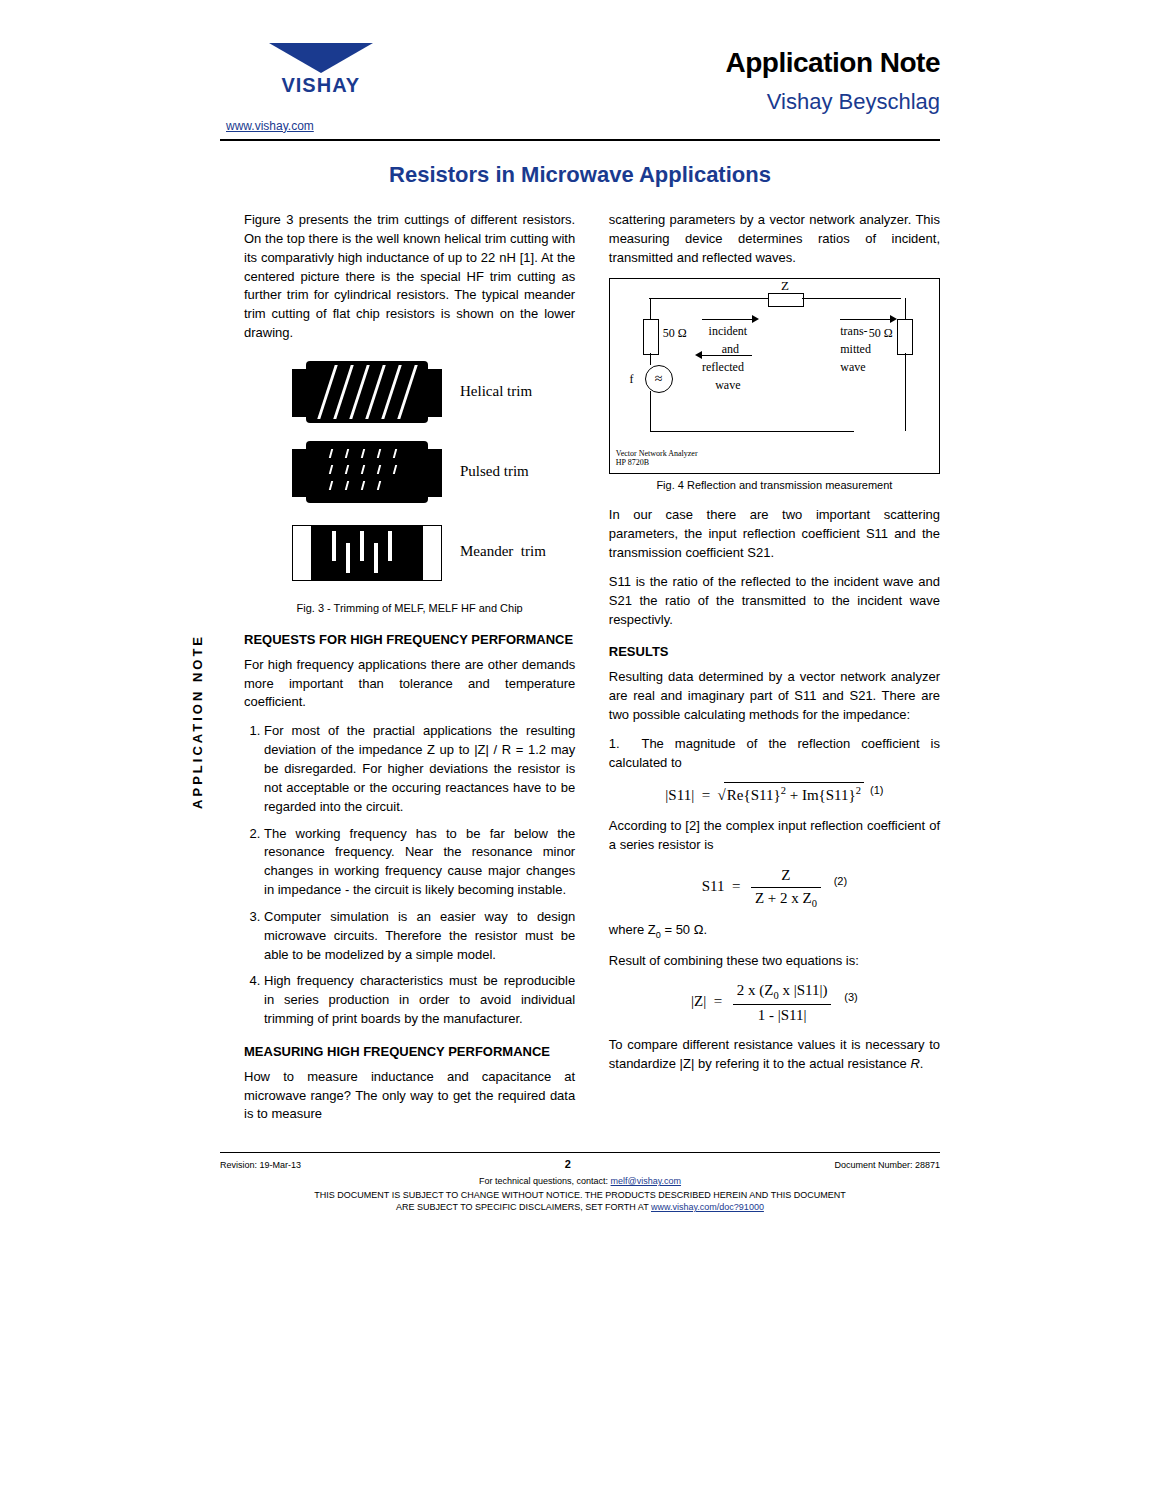VISHAY
www.vishay.com
Application Note
Vishay Beyschlag
Resistors in Microwave Applications
APPLICATION NOTE
Figure 3 presents the trim cuttings of different resistors. On the top there is the well known helical trim cutting with its comparativly high inductance of up to 22 nH [1]. At the centered picture there is the special HF trim cutting as further trim for cylindrical resistors. The typical meander trim cutting of flat chip resistors is shown on the lower drawing.
Helical trim
Pulsed trim
Meander trim
Fig. 3 - Trimming of MELF, MELF HF and Chip
Requests for High Frequency Performance
For high frequency applications there are other demands more important than tolerance and temperature coefficient.
For most of the practial applications the resulting deviation of the impedance Z up to |Z| / R = 1.2 may be disregarded. For higher deviations the resistor is not acceptable or the occuring reactances have to be regarded into the circuit.
The working frequency has to be far below the resonance frequency. Near the resonance minor changes in working frequency cause major changes in impedance - the circuit is likely becoming instable.
Computer simulation is an easier way to design microwave circuits. Therefore the resistor must be able to be modelized by a simple model.
High frequency characteristics must be reproducible in series production in order to avoid individual trimming of print boards by the manufacturer.
Measuring High Frequency Performance
How to measure inductance and capacitance at microwave range? The only way to get the required data is to measure
scattering parameters by a vector network analyzer. This measuring device determines ratios of incident, transmitted and reflected waves.
Z
50 Ω
50 Ω
incident
and
reflected
wave
trans-
mitted
wave
≈
f
Vector Network Analyzer
HP 8720B
Fig. 4 Reflection and transmission measurement
In our case there are two important scattering parameters, the input reflection coefficient S11 and the transmission coefficient S21.
S11 is the ratio of the reflected to the incident wave and S21 the ratio of the transmitted to the incident wave respectivly.
Results
Resulting data determined by a vector network analyzer are real and imaginary part of S11 and S21. There are two possible calculating methods for the impedance:
1. The magnitude of the reflection coefficient is calculated to
|S11| = √Re{S11}2 + Im{S11}2(1)
According to [2] the complex input reflection coefficient of a series resistor is
S11 = Z Z + 2 x Z0 (2)
where Z0 = 50 Ω.
Result of combining these two equations is:
|Z| = 2 x (Z0 x |S11|) 1 - |S11| (3)
To compare different resistance values it is necessary to standardize |Z| by refering it to the actual resistance R.
Revision: 19-Mar-13
2
Document Number: 28871
For technical questions, contact: melf@vishay.com
THIS DOCUMENT IS SUBJECT TO CHANGE WITHOUT NOTICE. THE PRODUCTS DESCRIBED HEREIN AND THIS DOCUMENT
ARE SUBJECT TO SPECIFIC DISCLAIMERS, SET FORTH AT www.vishay.com/doc?91000